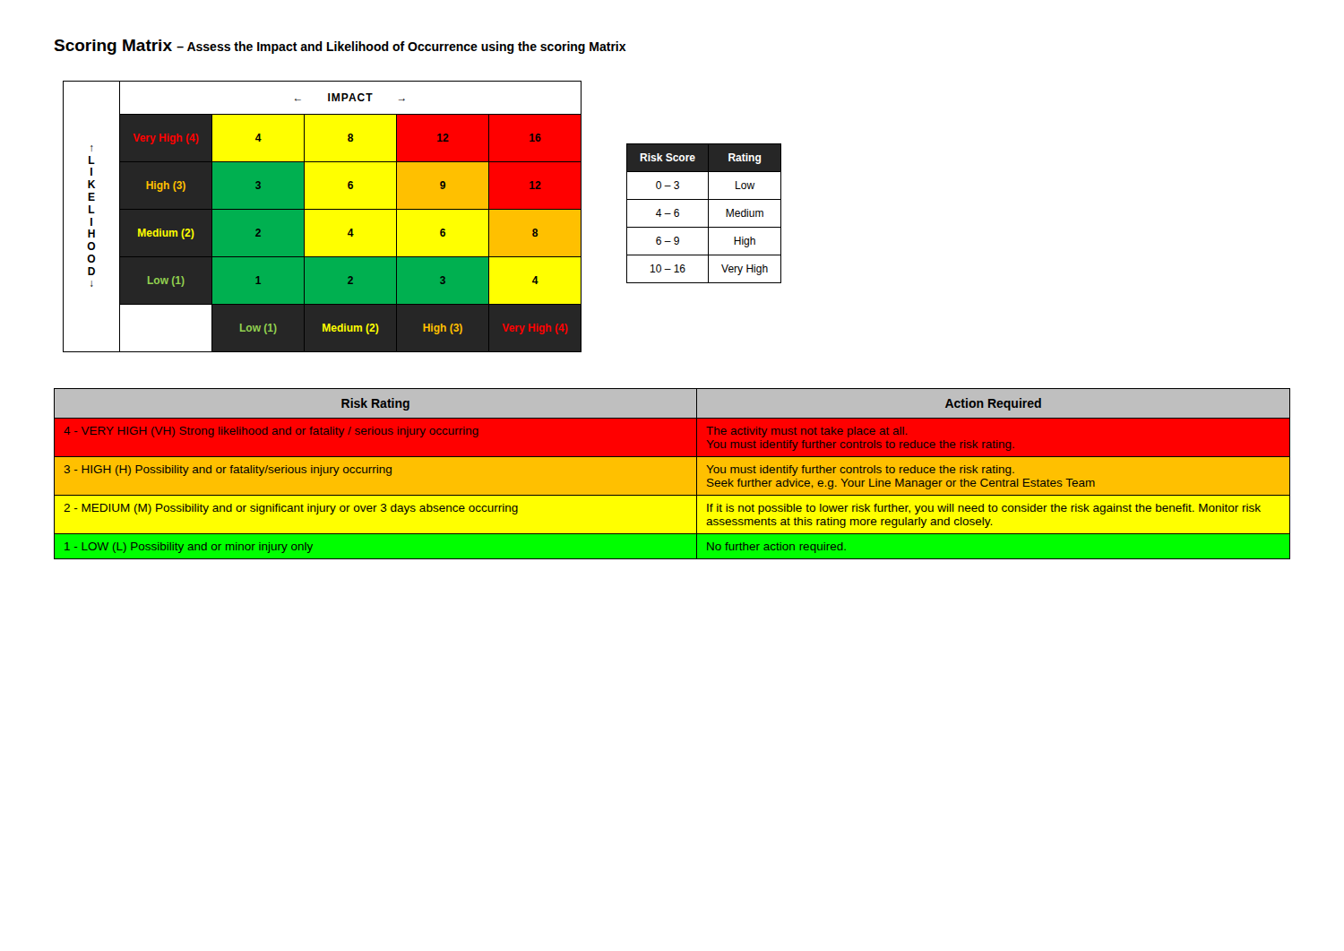Scoring Matrix – Assess the Impact and Likelihood of Occurrence using the scoring Matrix
| ↑ L I K E L I H O O D ↓ | ← IMPACT → |
| Very High (4) | 4 | 8 | 12 | 16 |
| High (3) | 3 | 6 | 9 | 12 |
| Medium (2) | 2 | 4 | 6 | 8 |
| Low (1) | 1 | 2 | 3 | 4 |
| | Low (1) | Medium (2) | High (3) | Very High (4) |
| Risk Score | Rating |
| --- | --- |
| 0 – 3 | Low |
| 4 – 6 | Medium |
| 6 – 9 | High |
| 10 – 16 | Very High |
| Risk Rating | Action Required |
| --- | --- |
| 4 - VERY HIGH (VH) Strong likelihood and or fatality / serious injury occurring | The activity must not take place at all. You must identify further controls to reduce the risk rating. |
| 3 - HIGH (H) Possibility and or fatality/serious injury occurring | You must identify further controls to reduce the risk rating. Seek further advice, e.g. Your Line Manager or the Central Estates Team |
| 2 - MEDIUM (M) Possibility and or significant injury or over 3 days absence occurring | If it is not possible to lower risk further, you will need to consider the risk against the benefit. Monitor risk assessments at this rating more regularly and closely. |
| 1 - LOW (L) Possibility and or minor injury only | No further action required. |